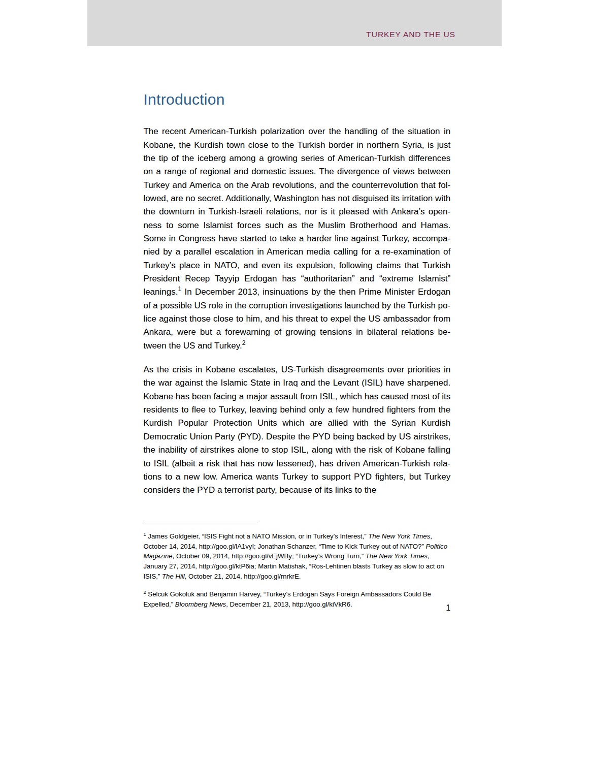Turkey and the US
Introduction
The recent American-Turkish polarization over the handling of the situation in Kobane, the Kurdish town close to the Turkish border in northern Syria, is just the tip of the iceberg among a growing series of American-Turkish differences on a range of regional and domestic issues. The divergence of views between Turkey and America on the Arab revolutions, and the counterrevolution that followed, are no secret. Additionally, Washington has not disguised its irritation with the downturn in Turkish-Israeli relations, nor is it pleased with Ankara’s openness to some Islamist forces such as the Muslim Brotherhood and Hamas. Some in Congress have started to take a harder line against Turkey, accompanied by a parallel escalation in American media calling for a re-examination of Turkey’s place in NATO, and even its expulsion, following claims that Turkish President Recep Tayyip Erdogan has “authoritarian” and “extreme Islamist” leanings.1 In December 2013, insinuations by the then Prime Minister Erdogan of a possible US role in the corruption investigations launched by the Turkish police against those close to him, and his threat to expel the US ambassador from Ankara, were but a forewarning of growing tensions in bilateral relations between the US and Turkey.2
As the crisis in Kobane escalates, US-Turkish disagreements over priorities in the war against the Islamic State in Iraq and the Levant (ISIL) have sharpened. Kobane has been facing a major assault from ISIL, which has caused most of its residents to flee to Turkey, leaving behind only a few hundred fighters from the Kurdish Popular Protection Units which are allied with the Syrian Kurdish Democratic Union Party (PYD). Despite the PYD being backed by US airstrikes, the inability of airstrikes alone to stop ISIL, along with the risk of Kobane falling to ISIL (albeit a risk that has now lessened), has driven American-Turkish relations to a new low. America wants Turkey to support PYD fighters, but Turkey considers the PYD a terrorist party, because of its links to the
1 James Goldgeier, “ISIS Fight not a NATO Mission, or in Turkey’s Interest,” The New York Times, October 14, 2014, http://goo.gl/lA1vyI; Jonathan Schanzer, “Time to Kick Turkey out of NATO?” Politico Magazine, October 09, 2014, http://goo.gl/vEjWBy; “Turkey’s Wrong Turn,” The New York Times, January 27, 2014, http://goo.gl/ktP6ia; Martin Matishak, “Ros-Lehtinen blasts Turkey as slow to act on ISIS,” The Hill, October 21, 2014, http://goo.gl/rnrkrE.
2 Selcuk Gokoluk and Benjamin Harvey, “Turkey’s Erdogan Says Foreign Ambassadors Could Be Expelled,” Bloomberg News, December 21, 2013, http://goo.gl/kiVkR6.
1